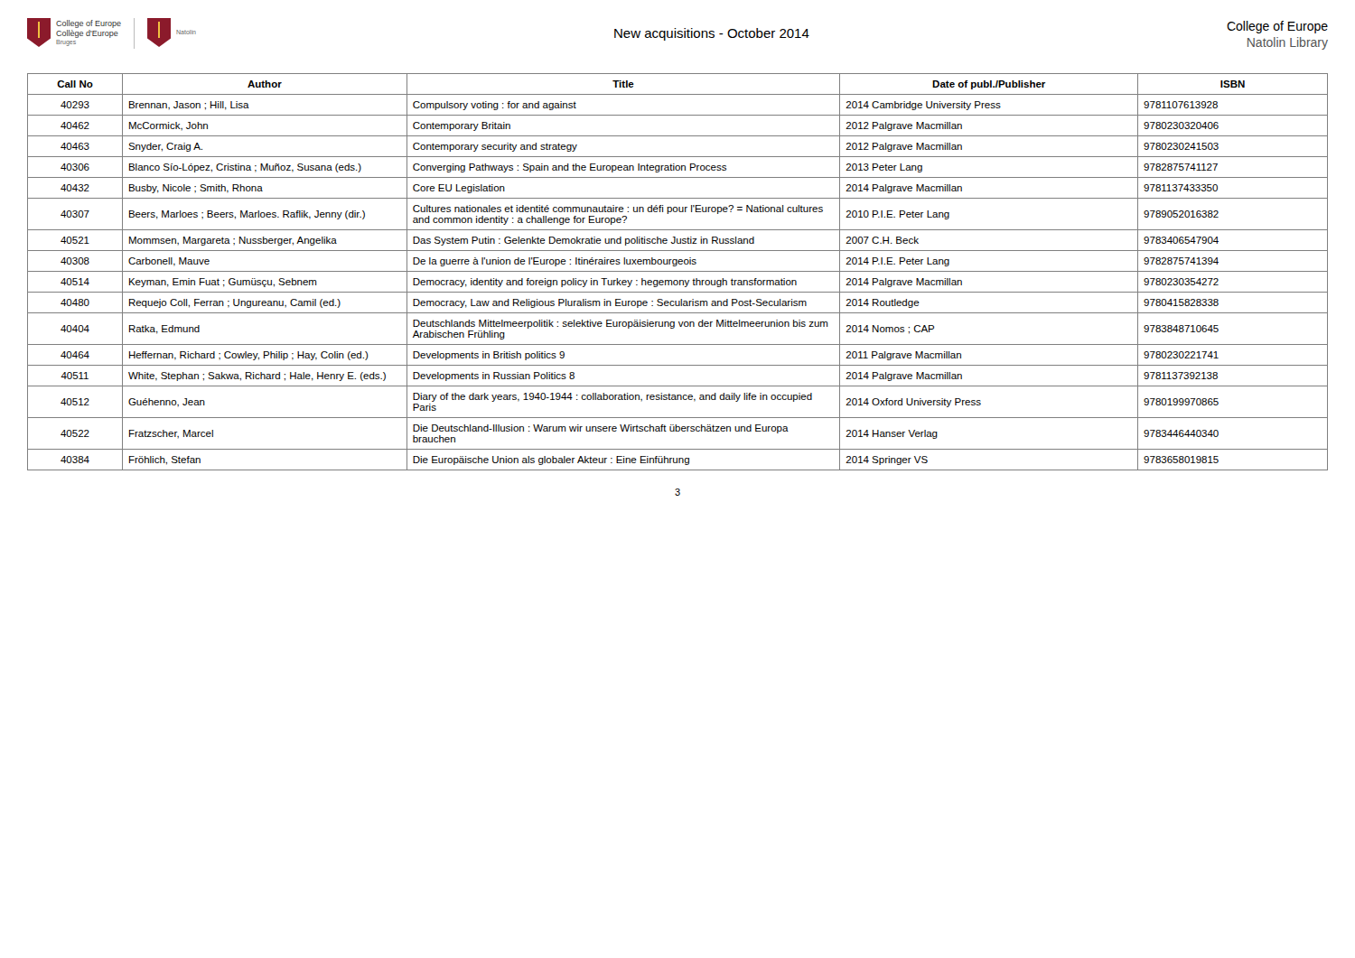College of Europe
Collège d'Europe
Bruges
Natolin
New acquisitions - October 2014
College of Europe
Natolin Library
| Call No | Author | Title | Date of publ./Publisher | ISBN |
| --- | --- | --- | --- | --- |
| 40293 | Brennan, Jason ; Hill, Lisa | Compulsory voting : for and against | 2014 Cambridge University Press | 9781107613928 |
| 40462 | McCormick, John | Contemporary Britain | 2012 Palgrave Macmillan | 9780230320406 |
| 40463 | Snyder, Craig A. | Contemporary security and strategy | 2012 Palgrave Macmillan | 9780230241503 |
| 40306 | Blanco Sío-López, Cristina ; Muñoz, Susana (eds.) | Converging Pathways : Spain and the European Integration Process | 2013 Peter Lang | 9782875741127 |
| 40432 | Busby, Nicole ; Smith, Rhona | Core EU Legislation | 2014 Palgrave Macmillan | 9781137433350 |
| 40307 | Beers, Marloes ; Beers, Marloes. Raflik, Jenny (dir.) | Cultures nationales et identité communautaire : un défi pour l'Europe? = National cultures and common identity : a challenge for Europe? | 2010 P.I.E. Peter Lang | 9789052016382 |
| 40521 | Mommsen, Margareta ; Nussberger, Angelika | Das System Putin : Gelenkte Demokratie und politische Justiz in Russland | 2007 C.H. Beck | 9783406547904 |
| 40308 | Carbonell, Mauve | De la guerre à l'union de l'Europe : Itinéraires luxembourgeois | 2014 P.I.E. Peter Lang | 9782875741394 |
| 40514 | Keyman, Emin Fuat ; Gumüsçu, Sebnem | Democracy, identity and foreign policy in Turkey : hegemony through transformation | 2014 Palgrave Macmillan | 9780230354272 |
| 40480 | Requejo Coll, Ferran ; Ungureanu, Camil (ed.) | Democracy, Law and Religious Pluralism in Europe : Secularism and Post-Secularism | 2014 Routledge | 9780415828338 |
| 40404 | Ratka, Edmund | Deutschlands Mittelmeerpolitik : selektive Europäisierung von der Mittelmeerunion bis zum Arabischen Frühling | 2014 Nomos ; CAP | 9783848710645 |
| 40464 | Heffernan, Richard ; Cowley, Philip ; Hay, Colin (ed.) | Developments in British politics 9 | 2011 Palgrave Macmillan | 9780230221741 |
| 40511 | White, Stephan ; Sakwa, Richard ; Hale, Henry E. (eds.) | Developments in Russian Politics 8 | 2014 Palgrave Macmillan | 9781137392138 |
| 40512 | Guéhenno, Jean | Diary of the dark years, 1940-1944 : collaboration, resistance, and daily life in occupied Paris | 2014 Oxford University Press | 9780199970865 |
| 40522 | Fratzscher, Marcel | Die Deutschland-Illusion : Warum wir unsere Wirtschaft überschätzen und Europa brauchen | 2014 Hanser Verlag | 9783446440340 |
| 40384 | Fröhlich, Stefan | Die Europäische Union als globaler Akteur : Eine Einführung | 2014 Springer VS | 9783658019815 |
3